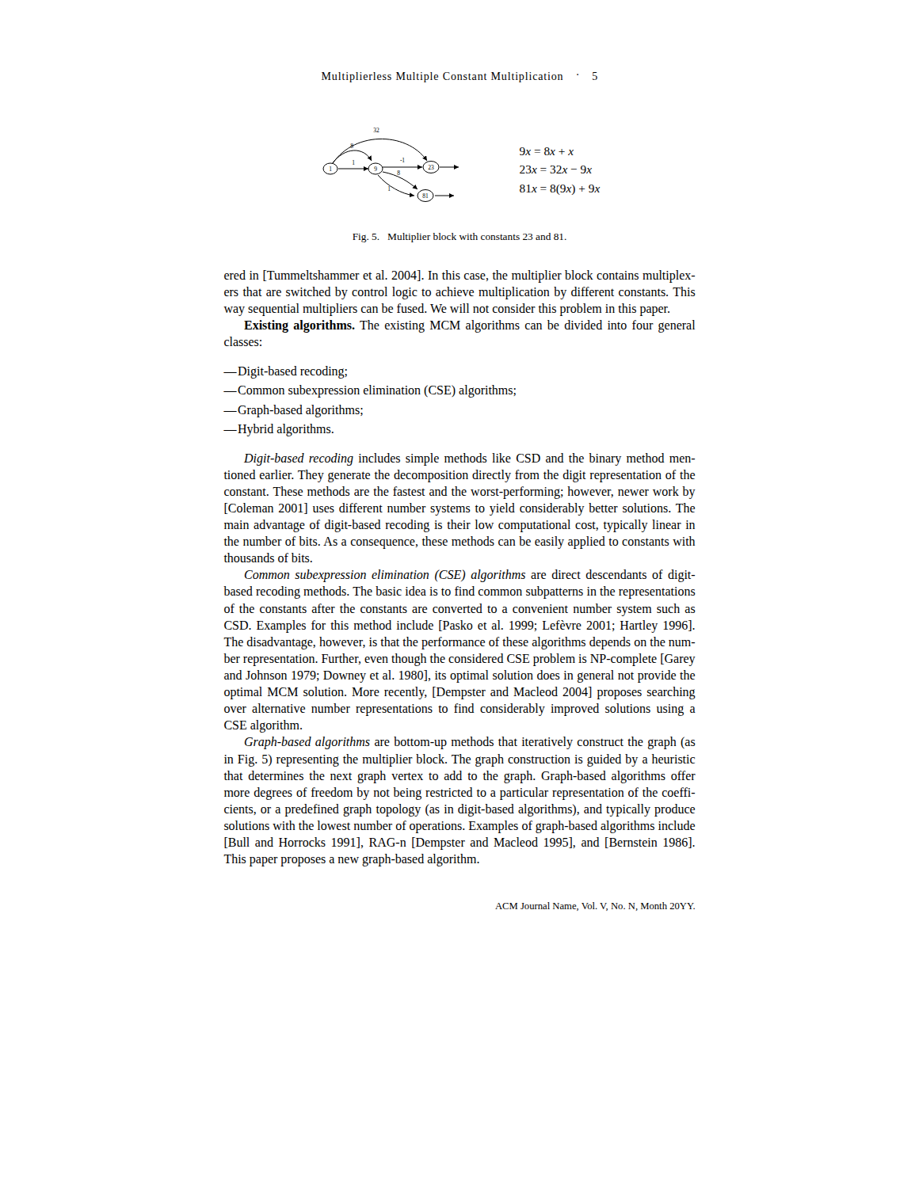Multiplierless Multiple Constant Multiplication·5
32 8 1 -1 8 1 1 9 23 81
9x = 8x + x
23x = 32x − 9x
81x = 8(9x) + 9x
Fig. 5. Multiplier block with constants 23 and 81.
ered in [Tummeltshammer et al. 2004]. In this case, the multiplier block contains multiplexers that are switched by control logic to achieve multiplication by different constants. This way sequential multipliers can be fused. We will not consider this problem in this paper.
Existing algorithms. The existing MCM algorithms can be divided into four general classes:
Digit-based recoding;
Common subexpression elimination (CSE) algorithms;
Graph-based algorithms;
Hybrid algorithms.
Digit-based recoding includes simple methods like CSD and the binary method mentioned earlier. They generate the decomposition directly from the digit representation of the constant. These methods are the fastest and the worst-performing; however, newer work by [Coleman 2001] uses different number systems to yield considerably better solutions. The main advantage of digit-based recoding is their low computational cost, typically linear in the number of bits. As a consequence, these methods can be easily applied to constants with thousands of bits.
Common subexpression elimination (CSE) algorithms are direct descendants of digit-based recoding methods. The basic idea is to find common subpatterns in the representations of the constants after the constants are converted to a convenient number system such as CSD. Examples for this method include [Pasko et al. 1999; Lefèvre 2001; Hartley 1996]. The disadvantage, however, is that the performance of these algorithms depends on the number representation. Further, even though the considered CSE problem is NP-complete [Garey and Johnson 1979; Downey et al. 1980], its optimal solution does in general not provide the optimal MCM solution. More recently, [Dempster and Macleod 2004] proposes searching over alternative number representations to find considerably improved solutions using a CSE algorithm.
Graph-based algorithms are bottom-up methods that iteratively construct the graph (as in Fig. 5) representing the multiplier block. The graph construction is guided by a heuristic that determines the next graph vertex to add to the graph. Graph-based algorithms offer more degrees of freedom by not being restricted to a particular representation of the coefficients, or a predefined graph topology (as in digit-based algorithms), and typically produce solutions with the lowest number of operations. Examples of graph-based algorithms include [Bull and Horrocks 1991], RAG-n [Dempster and Macleod 1995], and [Bernstein 1986]. This paper proposes a new graph-based algorithm.
ACM Journal Name, Vol. V, No. N, Month 20YY.